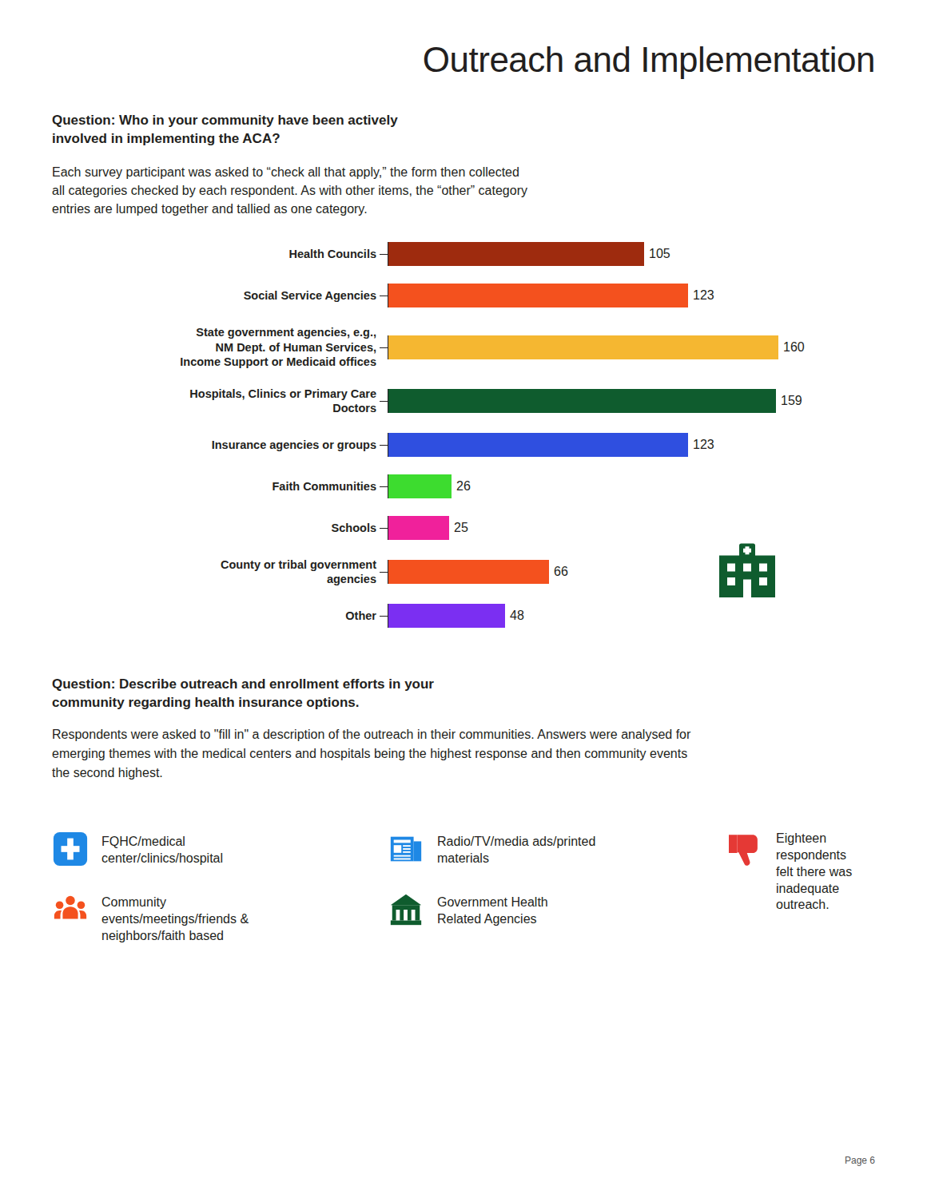Outreach and Implementation
Question: Who in your community have been actively
involved in implementing the ACA?
Each survey participant was asked to “check all that apply,” the form then collected all categories checked by each respondent. As with other items, the “other” category entries are lumped together and tallied as one category.
Health Councils
105
Social Service Agencies
123
State government agencies, e.g.,
NM Dept. of Human Services,
Income Support or Medicaid offices
160
Hospitals, Clinics or Primary Care
Doctors
159
Insurance agencies or groups
123
Faith Communities
26
Schools
25
County or tribal government
agencies
66
Other
48
Question: Describe outreach and enrollment efforts in your
community regarding health insurance options.
Respondents were asked to "fill in" a description of the outreach in their communities. Answers were analysed for emerging themes with the medical centers and hospitals being the highest response and then community events the second highest.
FQHC/medical
center/clinics/hospital
Radio/TV/media ads/printed
materials
Eighteen
respondents
felt there was
inadequate
outreach.
Community
events/meetings/friends &
neighbors/faith based
Government Health
Related Agencies
Page 6